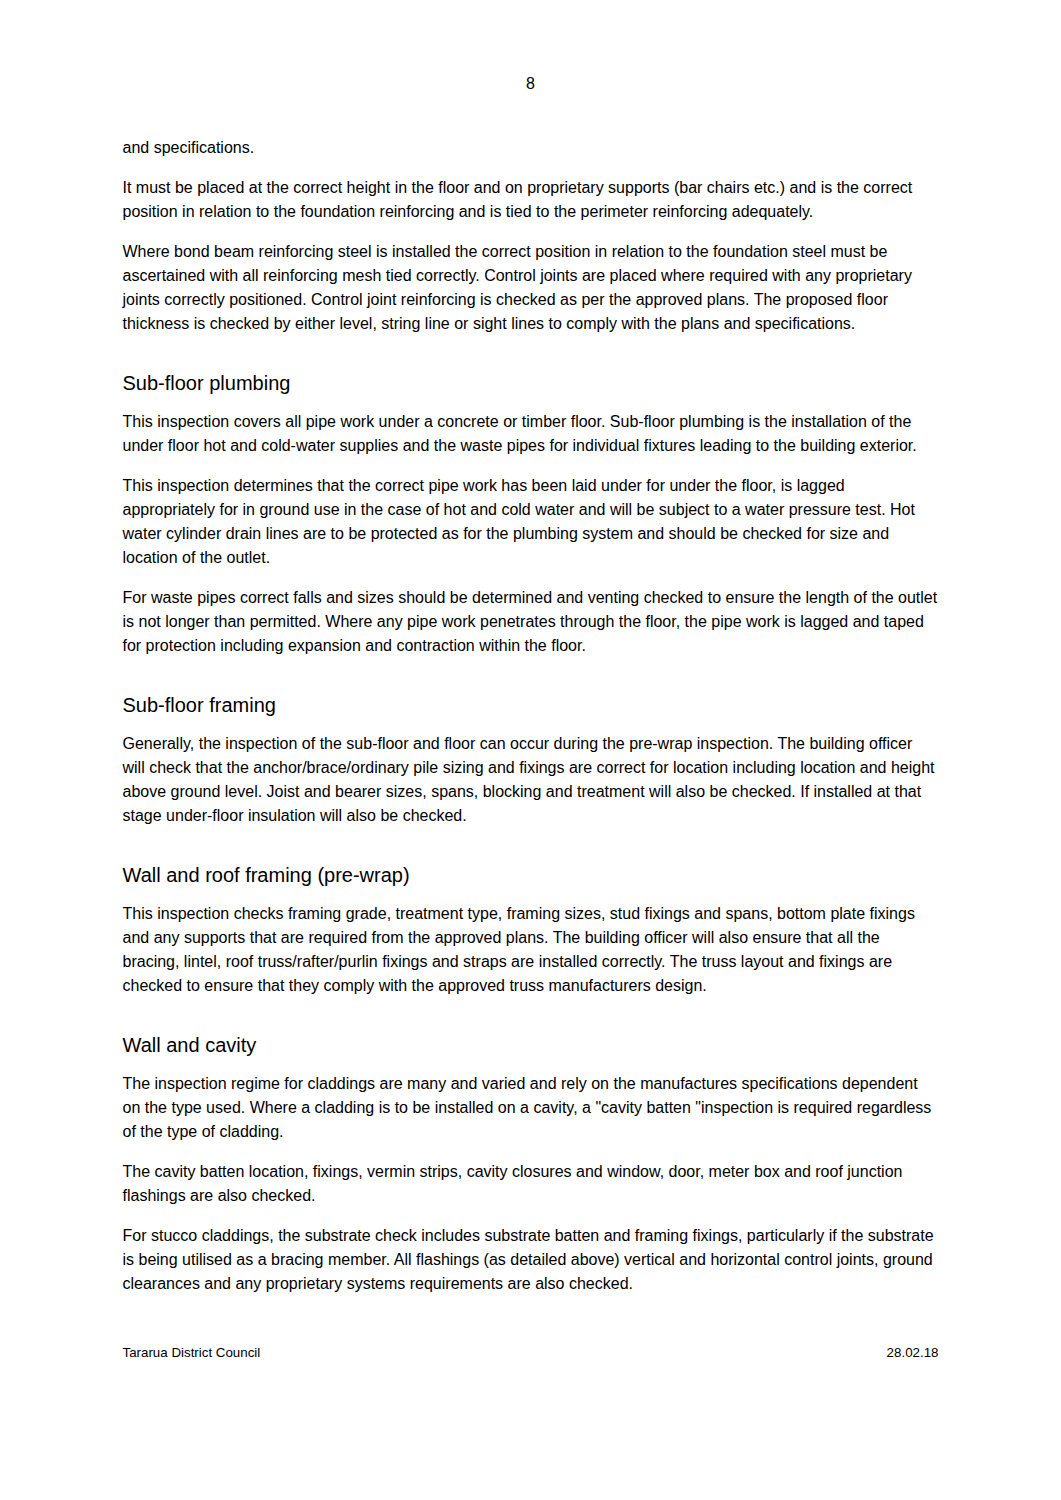8
and specifications.
It must be placed at the correct height in the floor and on proprietary supports (bar chairs etc.) and is the correct position in relation to the foundation reinforcing and is tied to the perimeter reinforcing adequately.
Where bond beam reinforcing steel is installed the correct position in relation to the foundation steel must be ascertained with all reinforcing mesh tied correctly. Control joints are placed where required with any proprietary joints correctly positioned. Control joint reinforcing is checked as per the approved plans. The proposed floor thickness is checked by either level, string line or sight lines to comply with the plans and specifications.
Sub-floor plumbing
This inspection covers all pipe work under a concrete or timber floor. Sub-floor plumbing is the installation of the under floor hot and cold-water supplies and the waste pipes for individual fixtures leading to the building exterior.
This inspection determines that the correct pipe work has been laid under for under the floor, is lagged appropriately for in ground use in the case of hot and cold water and will be subject to a water pressure test. Hot water cylinder drain lines are to be protected as for the plumbing system and should be checked for size and location of the outlet.
For waste pipes correct falls and sizes should be determined and venting checked to ensure the length of the outlet is not longer than permitted. Where any pipe work penetrates through the floor, the pipe work is lagged and taped for protection including expansion and contraction within the floor.
Sub-floor framing
Generally, the inspection of the sub-floor and floor can occur during the pre-wrap inspection. The building officer will check that the anchor/brace/ordinary pile sizing and fixings are correct for location including location and height above ground level. Joist and bearer sizes, spans, blocking and treatment will also be checked. If installed at that stage under-floor insulation will also be checked.
Wall and roof framing (pre-wrap)
This inspection checks framing grade, treatment type, framing sizes, stud fixings and spans, bottom plate fixings and any supports that are required from the approved plans. The building officer will also ensure that all the bracing, lintel, roof truss/rafter/purlin fixings and straps are installed correctly. The truss layout and fixings are checked to ensure that they comply with the approved truss manufacturers design.
Wall and cavity
The inspection regime for claddings are many and varied and rely on the manufactures specifications dependent on the type used. Where a cladding is to be installed on a cavity, a "cavity batten "inspection is required regardless of the type of cladding.
The cavity batten location, fixings, vermin strips, cavity closures and window, door, meter box and roof junction flashings are also checked.
For stucco claddings, the substrate check includes substrate batten and framing fixings, particularly if the substrate is being utilised as a bracing member. All flashings (as detailed above) vertical and horizontal control joints, ground clearances and any proprietary systems requirements are also checked.
Tararua District Council 28.02.18